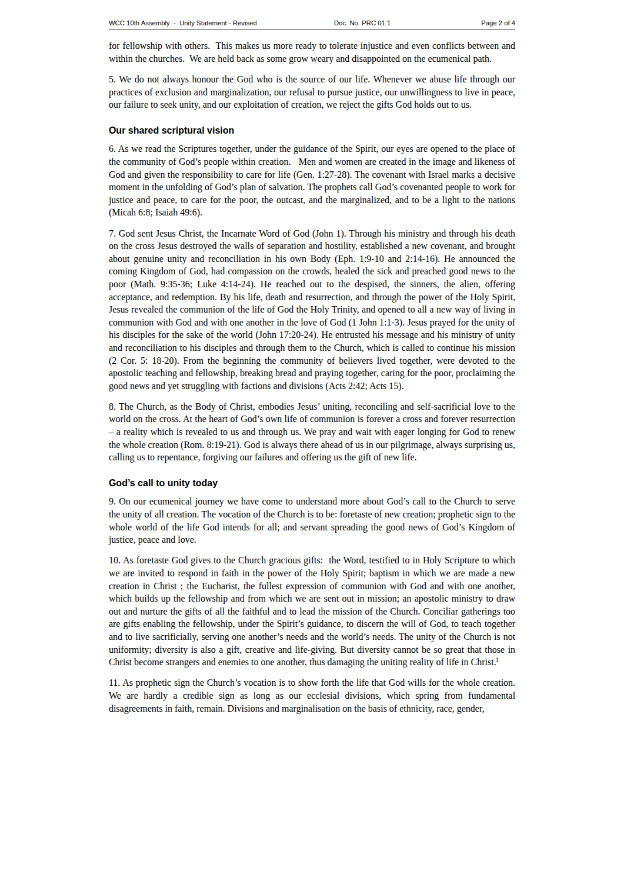WCC 10th Assembly - Unity Statement - Revised Doc. No. PRC 01.1 Page 2 of 4
for fellowship with others. This makes us more ready to tolerate injustice and even conflicts between and within the churches. We are held back as some grow weary and disappointed on the ecumenical path.
5. We do not always honour the God who is the source of our life. Whenever we abuse life through our practices of exclusion and marginalization, our refusal to pursue justice, our unwillingness to live in peace, our failure to seek unity, and our exploitation of creation, we reject the gifts God holds out to us.
Our shared scriptural vision
6. As we read the Scriptures together, under the guidance of the Spirit, our eyes are opened to the place of the community of God’s people within creation. Men and women are created in the image and likeness of God and given the responsibility to care for life (Gen. 1:27-28). The covenant with Israel marks a decisive moment in the unfolding of God’s plan of salvation. The prophets call God’s covenanted people to work for justice and peace, to care for the poor, the outcast, and the marginalized, and to be a light to the nations (Micah 6:8; Isaiah 49:6).
7. God sent Jesus Christ, the Incarnate Word of God (John 1). Through his ministry and through his death on the cross Jesus destroyed the walls of separation and hostility, established a new covenant, and brought about genuine unity and reconciliation in his own Body (Eph. 1:9-10 and 2:14-16). He announced the coming Kingdom of God, had compassion on the crowds, healed the sick and preached good news to the poor (Math. 9:35-36; Luke 4:14-24). He reached out to the despised, the sinners, the alien, offering acceptance, and redemption. By his life, death and resurrection, and through the power of the Holy Spirit, Jesus revealed the communion of the life of God the Holy Trinity, and opened to all a new way of living in communion with God and with one another in the love of God (1 John 1:1-3). Jesus prayed for the unity of his disciples for the sake of the world (John 17:20-24). He entrusted his message and his ministry of unity and reconciliation to his disciples and through them to the Church, which is called to continue his mission (2 Cor. 5: 18-20). From the beginning the community of believers lived together, were devoted to the apostolic teaching and fellowship, breaking bread and praying together, caring for the poor, proclaiming the good news and yet struggling with factions and divisions (Acts 2:42; Acts 15).
8. The Church, as the Body of Christ, embodies Jesus’ uniting, reconciling and self-sacrificial love to the world on the cross. At the heart of God’s own life of communion is forever a cross and forever resurrection – a reality which is revealed to us and through us. We pray and wait with eager longing for God to renew the whole creation (Rom. 8:19-21). God is always there ahead of us in our pilgrimage, always surprising us, calling us to repentance, forgiving our failures and offering us the gift of new life.
God’s call to unity today
9. On our ecumenical journey we have come to understand more about God’s call to the Church to serve the unity of all creation. The vocation of the Church is to be: foretaste of new creation; prophetic sign to the whole world of the life God intends for all; and servant spreading the good news of God’s Kingdom of justice, peace and love.
10. As foretaste God gives to the Church gracious gifts: the Word, testified to in Holy Scripture to which we are invited to respond in faith in the power of the Holy Spirit; baptism in which we are made a new creation in Christ ; the Eucharist, the fullest expression of communion with God and with one another, which builds up the fellowship and from which we are sent out in mission; an apostolic ministry to draw out and nurture the gifts of all the faithful and to lead the mission of the Church. Conciliar gatherings too are gifts enabling the fellowship, under the Spirit’s guidance, to discern the will of God, to teach together and to live sacrificially, serving one another’s needs and the world’s needs. The unity of the Church is not uniformity; diversity is also a gift, creative and life-giving. But diversity cannot be so great that those in Christ become strangers and enemies to one another, thus damaging the uniting reality of life in Christ.i
11. As prophetic sign the Church’s vocation is to show forth the life that God wills for the whole creation. We are hardly a credible sign as long as our ecclesial divisions, which spring from fundamental disagreements in faith, remain. Divisions and marginalisation on the basis of ethnicity, race, gender,